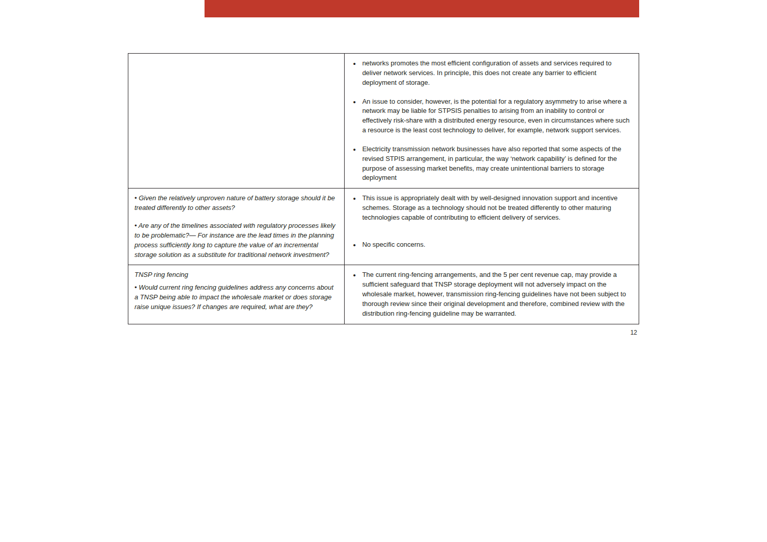| | networks promotes the most efficient configuration of assets and services required to deliver network services. In principle, this does not create any barrier to efficient deployment of storage. An issue to consider, however, is the potential for a regulatory asymmetry to arise where a network may be liable for STPSIS penalties to arising from an inability to control or effectively risk-share with a distributed energy resource, even in circumstances where such a resource is the least cost technology to deliver, for example, network support services. Electricity transmission network businesses have also reported that some aspects of the revised STPIS arrangement, in particular, the way ‘network capability’ is defined for the purpose of assessing market benefits, may create unintentional barriers to storage deployment |
| • Given the relatively unproven nature of battery storage should it be treated differently to other assets? • Are any of the timelines associated with regulatory processes likely to be problematic?— For instance are the lead times in the planning process sufficiently long to capture the value of an incremental storage solution as a substitute for traditional network investment? | This issue is appropriately dealt with by well-designed innovation support and incentive schemes. Storage as a technology should not be treated differently to other maturing technologies capable of contributing to efficient delivery of services. No specific concerns. |
| TNSP ring fencing • Would current ring fencing guidelines address any concerns about a TNSP being able to impact the wholesale market or does storage raise unique issues? If changes are required, what are they? | The current ring-fencing arrangements, and the 5 per cent revenue cap, may provide a sufficient safeguard that TNSP storage deployment will not adversely impact on the wholesale market, however, transmission ring-fencing guidelines have not been subject to thorough review since their original development and therefore, combined review with the distribution ring-fencing guideline may be warranted. |
12